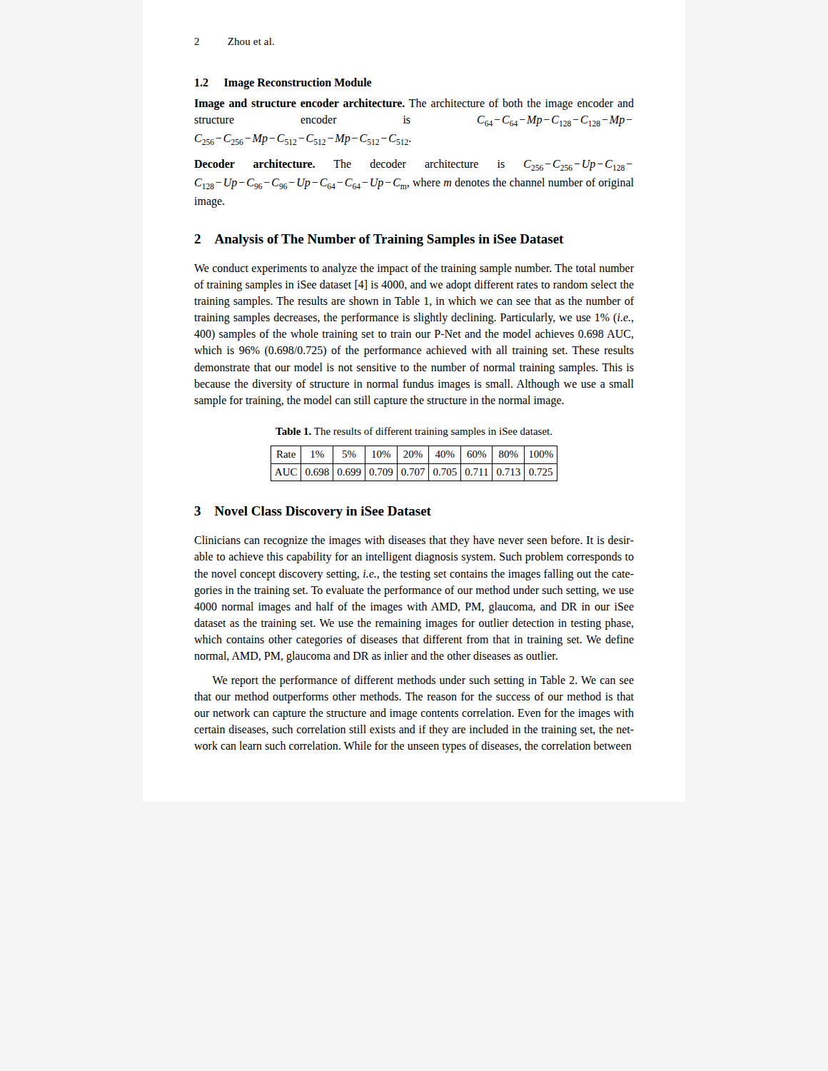2 Zhou et al.
1.2 Image Reconstruction Module
Image and structure encoder architecture. The architecture of both the image encoder and structure encoder is C64−C64−Mp−C128−C128−Mp− C256−C256−Mp−C512−C512−Mp−C512−C512.
Decoder architecture. The decoder architecture is C256−C256−Up−C128− C128−Up−C96−C96−Up−C64−C64−Up−Cm, where m denotes the channel number of original image.
2 Analysis of The Number of Training Samples in iSee Dataset
We conduct experiments to analyze the impact of the training sample number. The total number of training samples in iSee dataset [4] is 4000, and we adopt different rates to random select the training samples. The results are shown in Table 1, in which we can see that as the number of training samples decreases, the performance is slightly declining. Particularly, we use 1% (i.e., 400) samples of the whole training set to train our P-Net and the model achieves 0.698 AUC, which is 96% (0.698/0.725) of the performance achieved with all training set. These results demonstrate that our model is not sensitive to the number of normal training samples. This is because the diversity of structure in normal fundus images is small. Although we use a small sample for training, the model can still capture the structure in the normal image.
Table 1. The results of different training samples in iSee dataset.
| Rate | 1% | 5% | 10% | 20% | 40% | 60% | 80% | 100% |
| AUC | 0.698 | 0.699 | 0.709 | 0.707 | 0.705 | 0.711 | 0.713 | 0.725 |
3 Novel Class Discovery in iSee Dataset
Clinicians can recognize the images with diseases that they have never seen before. It is desirable to achieve this capability for an intelligent diagnosis system. Such problem corresponds to the novel concept discovery setting, i.e., the testing set contains the images falling out the categories in the training set. To evaluate the performance of our method under such setting, we use 4000 normal images and half of the images with AMD, PM, glaucoma, and DR in our iSee dataset as the training set. We use the remaining images for outlier detection in testing phase, which contains other categories of diseases that different from that in training set. We define normal, AMD, PM, glaucoma and DR as inlier and the other diseases as outlier.
We report the performance of different methods under such setting in Table 2. We can see that our method outperforms other methods. The reason for the success of our method is that our network can capture the structure and image contents correlation. Even for the images with certain diseases, such correlation still exists and if they are included in the training set, the network can learn such correlation. While for the unseen types of diseases, the correlation between